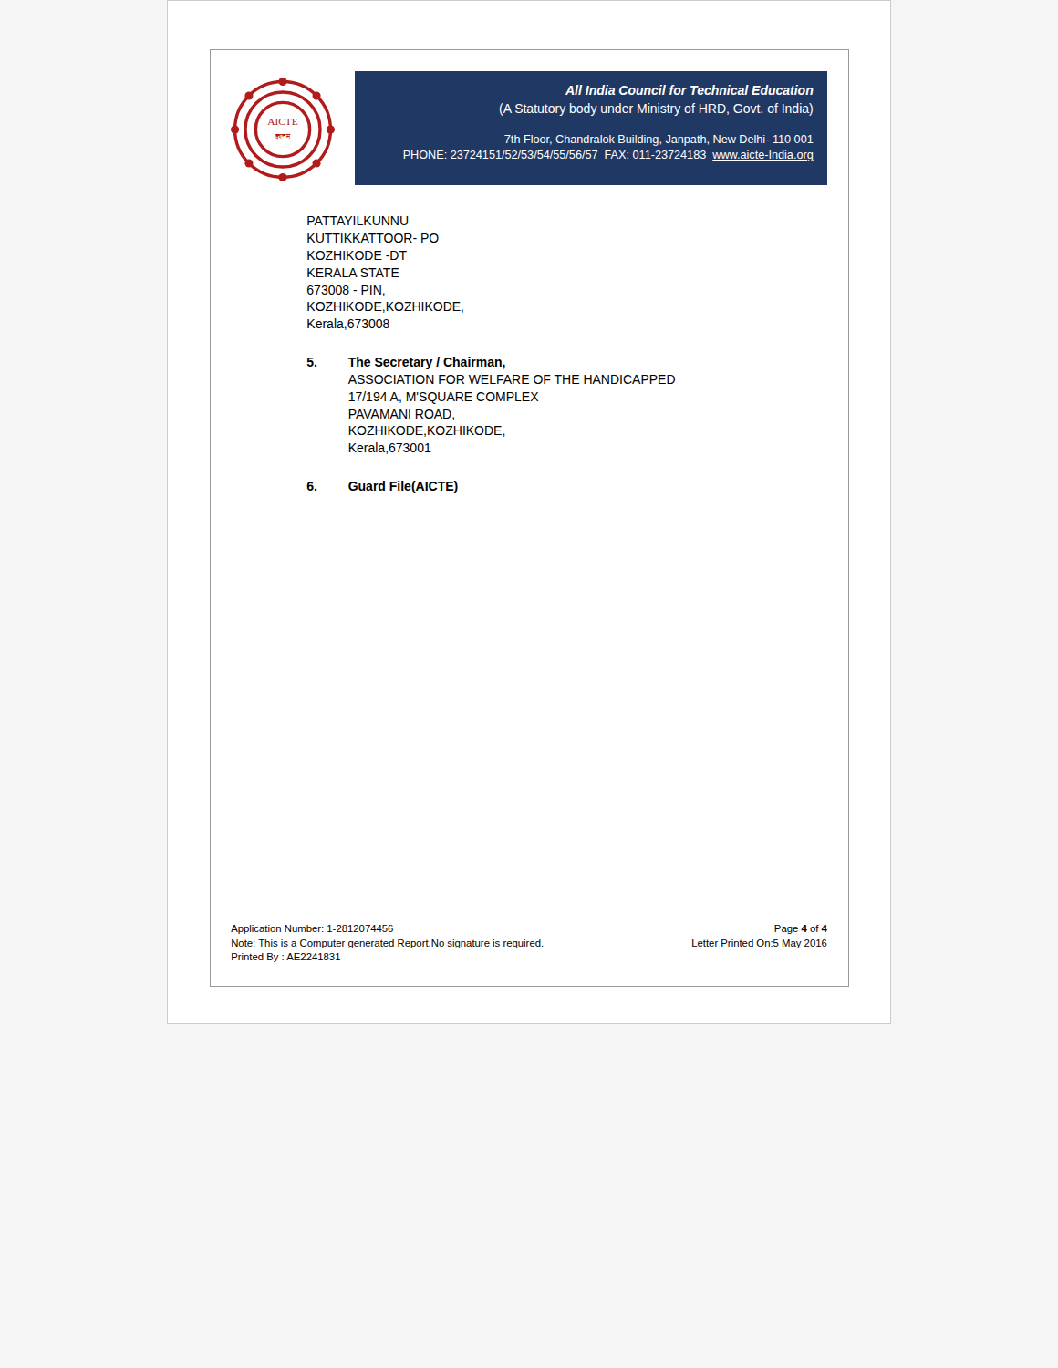All India Council for Technical Education
(A Statutory body under Ministry of HRD, Govt. of India)
7th Floor, Chandralok Building, Janpath, New Delhi- 110 001
PHONE: 23724151/52/53/54/55/56/57 FAX: 011-23724183 www.aicte-India.org
PATTAYILKUNNU
KUTTIKKATTOOR- PO
KOZHIKODE -DT
KERALA STATE
673008 - PIN,
KOZHIKODE,KOZHIKODE,
Kerala,673008
5.
The Secretary / Chairman,
ASSOCIATION FOR WELFARE OF THE HANDICAPPED
17/194 A, M'SQUARE COMPLEX
PAVAMANI ROAD,
KOZHIKODE,KOZHIKODE,
Kerala,673001
6.
Guard File(AICTE)
Application Number: 1-2812074456
Note: This is a Computer generated Report.No signature is required.
Printed By : AE2241831
Page 4 of 4
Letter Printed On:5 May 2016